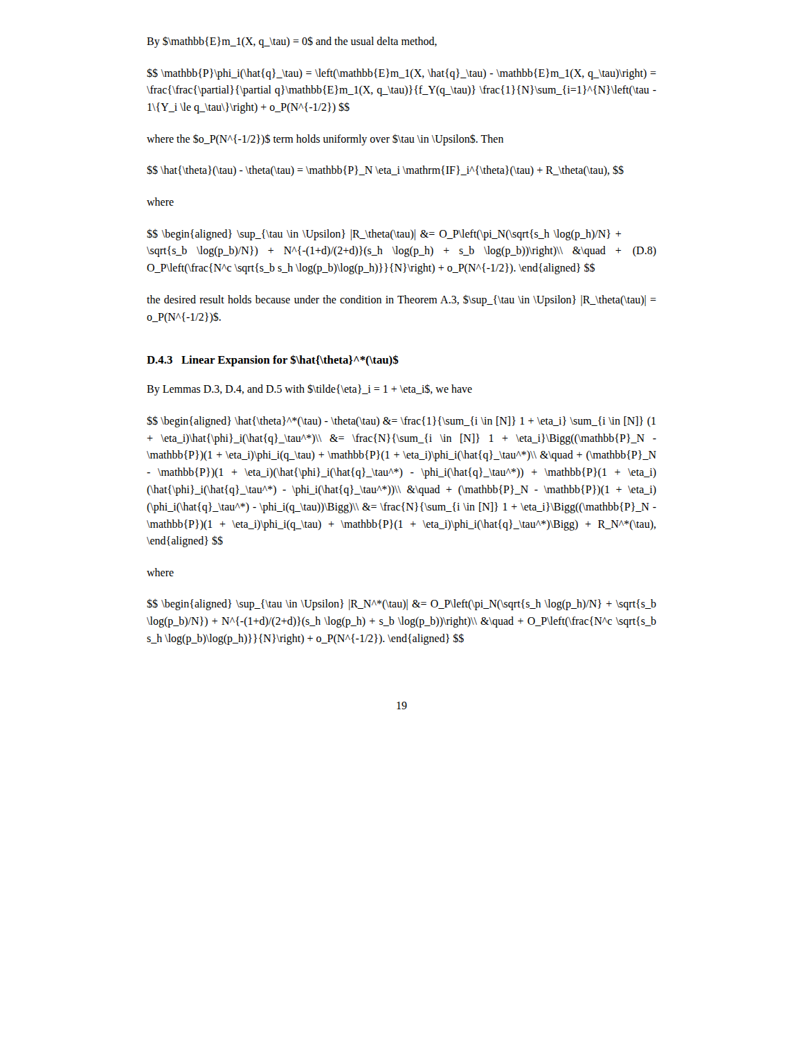By $\mathbb{E}m_1(X, q_\tau) = 0$ and the usual delta method,
$$ \mathbb{P}\phi_i(\hat{q}_\tau) = \left(\mathbb{E}m_1(X, \hat{q}_\tau) - \mathbb{E}m_1(X, q_\tau)\right) = \frac{\frac{\partial}{\partial q}\mathbb{E}m_1(X, q_\tau)}{f_Y(q_\tau)} \frac{1}{N}\sum_{i=1}^{N}\left(\tau - 1\{Y_i \le q_\tau\}\right) + o_P(N^{-1/2}) $$
where the $o_P(N^{-1/2})$ term holds uniformly over $\tau \in \Upsilon$. Then
$$ \hat{\theta}(\tau) - \theta(\tau) = \mathbb{P}_N \eta_i \mathrm{IF}_i^{\theta}(\tau) + R_\theta(\tau), $$
where
$$ \begin{aligned} \sup_{\tau \in \Upsilon} |R_\theta(\tau)| &= O_P\left(\pi_N(\sqrt{s_h \log(p_h)/N} + \sqrt{s_b \log(p_b)/N}) + N^{-(1+d)/(2+d)}(s_h \log(p_h) + s_b \log(p_b))\right)\\ &\quad + O_P\left(\frac{N^c \sqrt{s_b s_h \log(p_b)\log(p_h)}}{N}\right) + o_P(N^{-1/2}). \end{aligned} $$
(D.8)
the desired result holds because under the condition in Theorem A.3, $\sup_{\tau \in \Upsilon} |R_\theta(\tau)| = o_P(N^{-1/2})$.
D.4.3 Linear Expansion for $\hat{\theta}^*(\tau)$
By Lemmas D.3, D.4, and D.5 with $\tilde{\eta}_i = 1 + \eta_i$, we have
$$ \begin{aligned} \hat{\theta}^*(\tau) - \theta(\tau) &= \frac{1}{\sum_{i \in [N]} 1 + \eta_i} \sum_{i \in [N]} (1 + \eta_i)\hat{\phi}_i(\hat{q}_\tau^*)\\ &= \frac{N}{\sum_{i \in [N]} 1 + \eta_i}\Bigg((\mathbb{P}_N - \mathbb{P})(1 + \eta_i)\phi_i(q_\tau) + \mathbb{P}(1 + \eta_i)\phi_i(\hat{q}_\tau^*)\\ &\quad + (\mathbb{P}_N - \mathbb{P})(1 + \eta_i)(\hat{\phi}_i(\hat{q}_\tau^*) - \phi_i(\hat{q}_\tau^*)) + \mathbb{P}(1 + \eta_i)(\hat{\phi}_i(\hat{q}_\tau^*) - \phi_i(\hat{q}_\tau^*))\\ &\quad + (\mathbb{P}_N - \mathbb{P})(1 + \eta_i)(\phi_i(\hat{q}_\tau^*) - \phi_i(q_\tau))\Bigg)\\ &= \frac{N}{\sum_{i \in [N]} 1 + \eta_i}\Bigg((\mathbb{P}_N - \mathbb{P})(1 + \eta_i)\phi_i(q_\tau) + \mathbb{P}(1 + \eta_i)\phi_i(\hat{q}_\tau^*)\Bigg) + R_N^*(\tau), \end{aligned} $$
where
$$ \begin{aligned} \sup_{\tau \in \Upsilon} |R_N^*(\tau)| &= O_P\left(\pi_N(\sqrt{s_h \log(p_h)/N} + \sqrt{s_b \log(p_b)/N}) + N^{-(1+d)/(2+d)}(s_h \log(p_h) + s_b \log(p_b))\right)\\ &\quad + O_P\left(\frac{N^c \sqrt{s_b s_h \log(p_b)\log(p_h)}}{N}\right) + o_P(N^{-1/2}). \end{aligned} $$
19